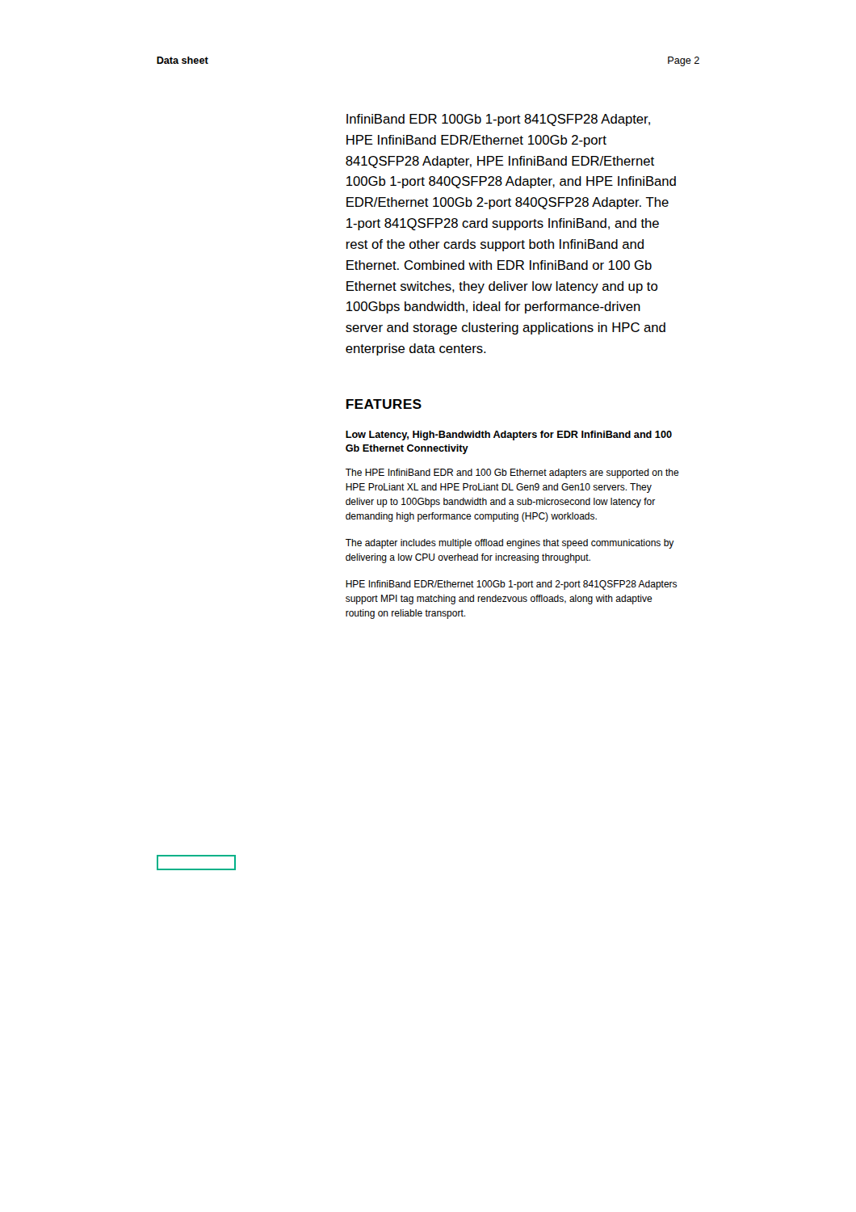Data sheet
Page 2
InfiniBand EDR 100Gb 1-port 841QSFP28 Adapter, HPE InfiniBand EDR/Ethernet 100Gb 2-port 841QSFP28 Adapter, HPE InfiniBand EDR/Ethernet 100Gb 1-port 840QSFP28 Adapter, and HPE InfiniBand EDR/Ethernet 100Gb 2-port 840QSFP28 Adapter. The 1-port 841QSFP28 card supports InfiniBand, and the rest of the other cards support both InfiniBand and Ethernet. Combined with EDR InfiniBand or 100 Gb Ethernet switches, they deliver low latency and up to 100Gbps bandwidth, ideal for performance-driven server and storage clustering applications in HPC and enterprise data centers.
FEATURES
Low Latency, High-Bandwidth Adapters for EDR InfiniBand and 100 Gb Ethernet Connectivity
The HPE InfiniBand EDR and 100 Gb Ethernet adapters are supported on the HPE ProLiant XL and HPE ProLiant DL Gen9 and Gen10 servers. They deliver up to 100Gbps bandwidth and a sub-microsecond low latency for demanding high performance computing (HPC) workloads.
The adapter includes multiple offload engines that speed communications by delivering a low CPU overhead for increasing throughput.
HPE InfiniBand EDR/Ethernet 100Gb 1-port and 2-port 841QSFP28 Adapters support MPI tag matching and rendezvous offloads, along with adaptive routing on reliable transport.